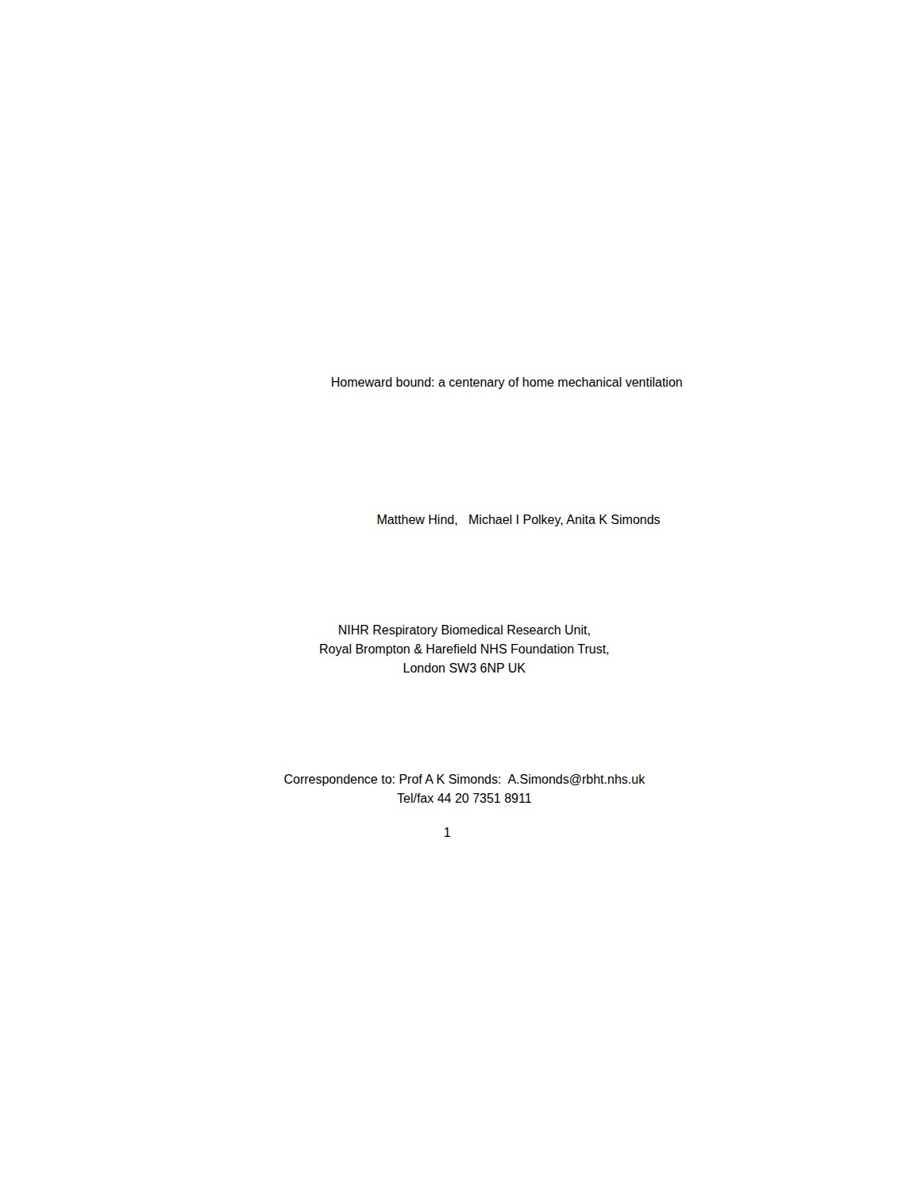Homeward bound: a centenary of home mechanical ventilation
Matthew Hind, Michael I Polkey, Anita K Simonds
NIHR Respiratory Biomedical Research Unit,
Royal Brompton & Harefield NHS Foundation Trust,
London SW3 6NP UK
Correspondence to: Prof A K Simonds: A.Simonds@rbht.nhs.uk
Tel/fax 44 20 7351 8911
1